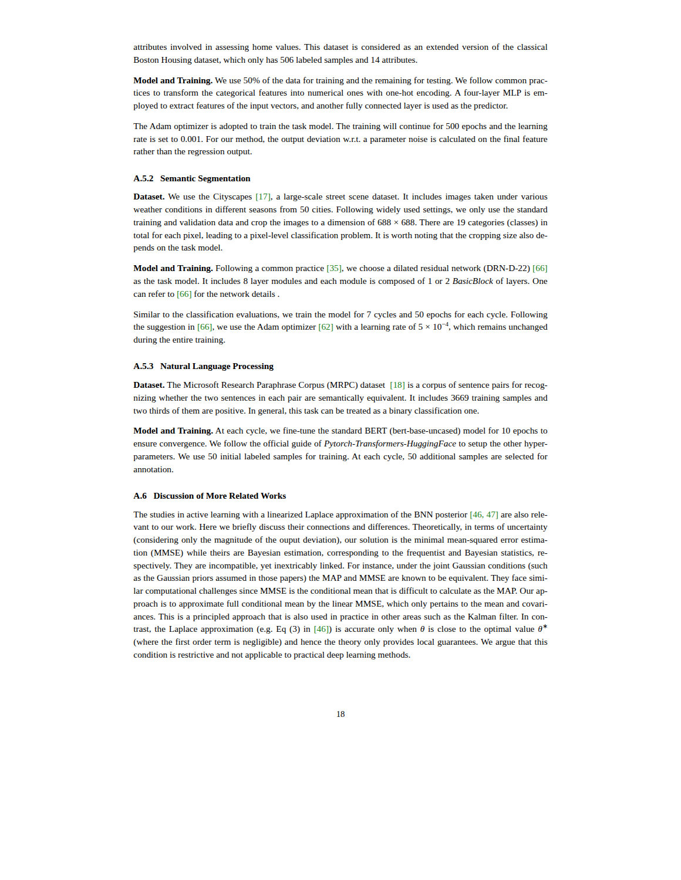attributes involved in assessing home values. This dataset is considered as an extended version of the classical Boston Housing dataset, which only has 506 labeled samples and 14 attributes.
Model and Training. We use 50% of the data for training and the remaining for testing. We follow common practices to transform the categorical features into numerical ones with one-hot encoding. A four-layer MLP is employed to extract features of the input vectors, and another fully connected layer is used as the predictor.
The Adam optimizer is adopted to train the task model. The training will continue for 500 epochs and the learning rate is set to 0.001. For our method, the output deviation w.r.t. a parameter noise is calculated on the final feature rather than the regression output.
A.5.2 Semantic Segmentation
Dataset. We use the Cityscapes [17], a large-scale street scene dataset. It includes images taken under various weather conditions in different seasons from 50 cities. Following widely used settings, we only use the standard training and validation data and crop the images to a dimension of 688 × 688. There are 19 categories (classes) in total for each pixel, leading to a pixel-level classification problem. It is worth noting that the cropping size also depends on the task model.
Model and Training. Following a common practice [35], we choose a dilated residual network (DRN-D-22) [66] as the task model. It includes 8 layer modules and each module is composed of 1 or 2 BasicBlock of layers. One can refer to [66] for the network details .
Similar to the classification evaluations, we train the model for 7 cycles and 50 epochs for each cycle. Following the suggestion in [66], we use the Adam optimizer [62] with a learning rate of 5 × 10−4, which remains unchanged during the entire training.
A.5.3 Natural Language Processing
Dataset. The Microsoft Research Paraphrase Corpus (MRPC) dataset [18] is a corpus of sentence pairs for recognizing whether the two sentences in each pair are semantically equivalent. It includes 3669 training samples and two thirds of them are positive. In general, this task can be treated as a binary classification one.
Model and Training. At each cycle, we fine-tune the standard BERT (bert-base-uncased) model for 10 epochs to ensure convergence. We follow the official guide of Pytorch-Transformers-HuggingFace to setup the other hyper-parameters. We use 50 initial labeled samples for training. At each cycle, 50 additional samples are selected for annotation.
A.6 Discussion of More Related Works
The studies in active learning with a linearized Laplace approximation of the BNN posterior [46, 47] are also relevant to our work. Here we briefly discuss their connections and differences. Theoretically, in terms of uncertainty (considering only the magnitude of the ouput deviation), our solution is the minimal mean-squared error estimation (MMSE) while theirs are Bayesian estimation, corresponding to the frequentist and Bayesian statistics, respectively. They are incompatible, yet inextricably linked. For instance, under the joint Gaussian conditions (such as the Gaussian priors assumed in those papers) the MAP and MMSE are known to be equivalent. They face similar computational challenges since MMSE is the conditional mean that is difficult to calculate as the MAP. Our approach is to approximate full conditional mean by the linear MMSE, which only pertains to the mean and covariances. This is a principled approach that is also used in practice in other areas such as the Kalman filter. In contrast, the Laplace approximation (e.g. Eq (3) in [46]) is accurate only when θ is close to the optimal value θ∗ (where the first order term is negligible) and hence the theory only provides local guarantees. We argue that this condition is restrictive and not applicable to practical deep learning methods.
18